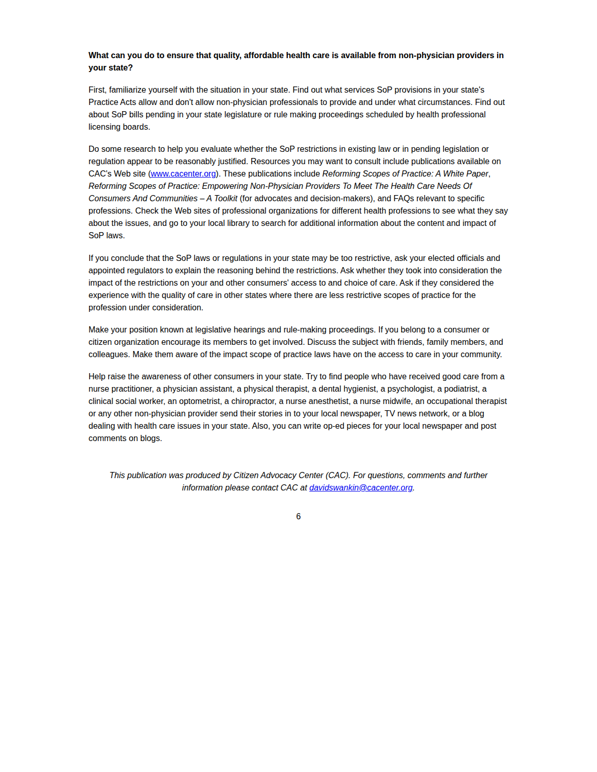What can you do to ensure that quality, affordable health care is available from non-physician providers in your state?
First, familiarize yourself with the situation in your state. Find out what services SoP provisions in your state's Practice Acts allow and don't allow non-physician professionals to provide and under what circumstances. Find out about SoP bills pending in your state legislature or rule making proceedings scheduled by health professional licensing boards.
Do some research to help you evaluate whether the SoP restrictions in existing law or in pending legislation or regulation appear to be reasonably justified. Resources you may want to consult include publications available on CAC's Web site (www.cacenter.org). These publications include Reforming Scopes of Practice: A White Paper, Reforming Scopes of Practice: Empowering Non-Physician Providers To Meet The Health Care Needs Of Consumers And Communities – A Toolkit (for advocates and decision-makers), and FAQs relevant to specific professions. Check the Web sites of professional organizations for different health professions to see what they say about the issues, and go to your local library to search for additional information about the content and impact of SoP laws.
If you conclude that the SoP laws or regulations in your state may be too restrictive, ask your elected officials and appointed regulators to explain the reasoning behind the restrictions. Ask whether they took into consideration the impact of the restrictions on your and other consumers' access to and choice of care. Ask if they considered the experience with the quality of care in other states where there are less restrictive scopes of practice for the profession under consideration.
Make your position known at legislative hearings and rule-making proceedings. If you belong to a consumer or citizen organization encourage its members to get involved. Discuss the subject with friends, family members, and colleagues. Make them aware of the impact scope of practice laws have on the access to care in your community.
Help raise the awareness of other consumers in your state. Try to find people who have received good care from a nurse practitioner, a physician assistant, a physical therapist, a dental hygienist, a psychologist, a podiatrist, a clinical social worker, an optometrist, a chiropractor, a nurse anesthetist, a nurse midwife, an occupational therapist or any other non-physician provider send their stories in to your local newspaper, TV news network, or a blog dealing with health care issues in your state. Also, you can write op-ed pieces for your local newspaper and post comments on blogs.
This publication was produced by Citizen Advocacy Center (CAC). For questions, comments and further information please contact CAC at davidswankin@cacenter.org.
6